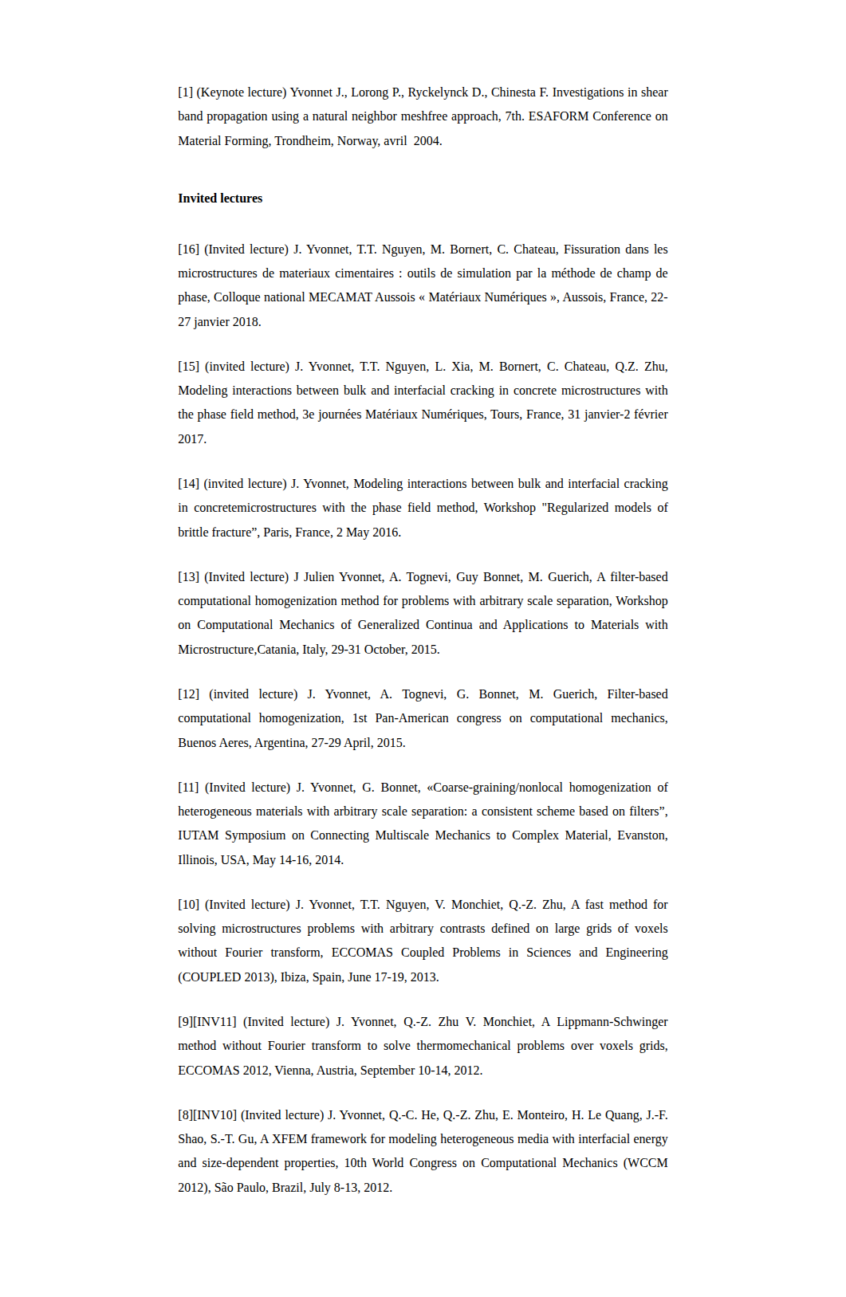[1] (Keynote lecture) Yvonnet J., Lorong P., Ryckelynck D., Chinesta F. Investigations in shear band propagation using a natural neighbor meshfree approach, 7th. ESAFORM Conference on Material Forming, Trondheim, Norway, avril 2004.
Invited lectures
[16] (Invited lecture) J. Yvonnet, T.T. Nguyen, M. Bornert, C. Chateau, Fissuration dans les microstructures de materiaux cimentaires : outils de simulation par la méthode de champ de phase, Colloque national MECAMAT Aussois « Matériaux Numériques », Aussois, France, 22-27 janvier 2018.
[15] (invited lecture) J. Yvonnet, T.T. Nguyen, L. Xia, M. Bornert, C. Chateau, Q.Z. Zhu, Modeling interactions between bulk and interfacial cracking in concrete microstructures with the phase field method, 3e journées Matériaux Numériques, Tours, France, 31 janvier-2 février 2017.
[14] (invited lecture) J. Yvonnet, Modeling interactions between bulk and interfacial cracking in concretemicrostructures with the phase field method, Workshop "Regularized models of brittle fracture”, Paris, France, 2 May 2016.
[13] (Invited lecture) J Julien Yvonnet, A. Tognevi, Guy Bonnet, M. Guerich, A filter-based computational homogenization method for problems with arbitrary scale separation, Workshop on Computational Mechanics of Generalized Continua and Applications to Materials with Microstructure,Catania, Italy, 29-31 October, 2015.
[12] (invited lecture) J. Yvonnet, A. Tognevi, G. Bonnet, M. Guerich, Filter-based computational homogenization, 1st Pan-American congress on computational mechanics, Buenos Aeres, Argentina, 27-29 April, 2015.
[11] (Invited lecture) J. Yvonnet, G. Bonnet, «Coarse-graining/nonlocal homogenization of heterogeneous materials with arbitrary scale separation: a consistent scheme based on filters”, IUTAM Symposium on Connecting Multiscale Mechanics to Complex Material, Evanston, Illinois, USA, May 14-16, 2014.
[10] (Invited lecture) J. Yvonnet, T.T. Nguyen, V. Monchiet, Q.-Z. Zhu, A fast method for solving microstructures problems with arbitrary contrasts defined on large grids of voxels without Fourier transform, ECCOMAS Coupled Problems in Sciences and Engineering (COUPLED 2013), Ibiza, Spain, June 17-19, 2013.
[9][INV11] (Invited lecture) J. Yvonnet, Q.-Z. Zhu V. Monchiet, A Lippmann-Schwinger method without Fourier transform to solve thermomechanical problems over voxels grids, ECCOMAS 2012, Vienna, Austria, September 10-14, 2012.
[8][INV10] (Invited lecture) J. Yvonnet, Q.-C. He, Q.-Z. Zhu, E. Monteiro, H. Le Quang, J.-F. Shao, S.-T. Gu, A XFEM framework for modeling heterogeneous media with interfacial energy and size-dependent properties, 10th World Congress on Computational Mechanics (WCCM 2012), São Paulo, Brazil, July 8-13, 2012.